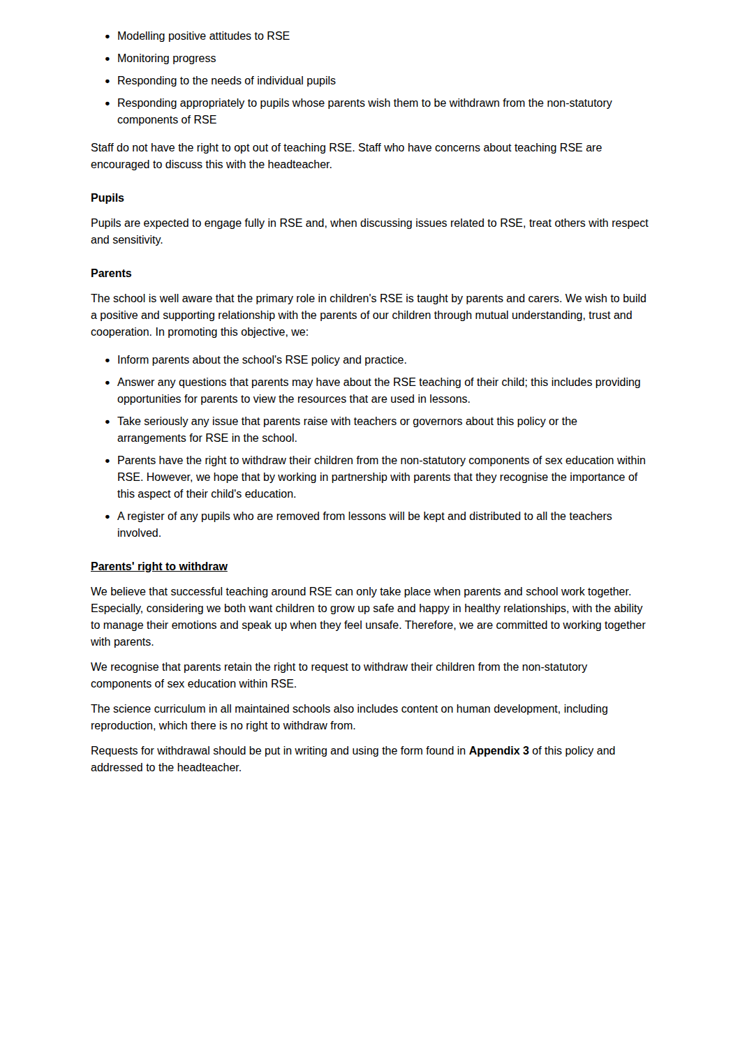Modelling positive attitudes to RSE
Monitoring progress
Responding to the needs of individual pupils
Responding appropriately to pupils whose parents wish them to be withdrawn from the non-statutory components of RSE
Staff do not have the right to opt out of teaching RSE. Staff who have concerns about teaching RSE are encouraged to discuss this with the headteacher.
Pupils
Pupils are expected to engage fully in RSE and, when discussing issues related to RSE, treat others with respect and sensitivity.
Parents
The school is well aware that the primary role in children's RSE is taught by parents and carers. We wish to build a positive and supporting relationship with the parents of our children through mutual understanding, trust and cooperation. In promoting this objective, we:
Inform parents about the school's RSE policy and practice.
Answer any questions that parents may have about the RSE teaching of their child; this includes providing opportunities for parents to view the resources that are used in lessons.
Take seriously any issue that parents raise with teachers or governors about this policy or the arrangements for RSE in the school.
Parents have the right to withdraw their children from the non-statutory components of sex education within RSE. However, we hope that by working in partnership with parents that they recognise the importance of this aspect of their child's education.
A register of any pupils who are removed from lessons will be kept and distributed to all the teachers involved.
Parents' right to withdraw
We believe that successful teaching around RSE can only take place when parents and school work together. Especially, considering we both want children to grow up safe and happy in healthy relationships, with the ability to manage their emotions and speak up when they feel unsafe. Therefore, we are committed to working together with parents.
We recognise that parents retain the right to request to withdraw their children from the non-statutory components of sex education within RSE.
The science curriculum in all maintained schools also includes content on human development, including reproduction, which there is no right to withdraw from.
Requests for withdrawal should be put in writing and using the form found in Appendix 3 of this policy and addressed to the headteacher.